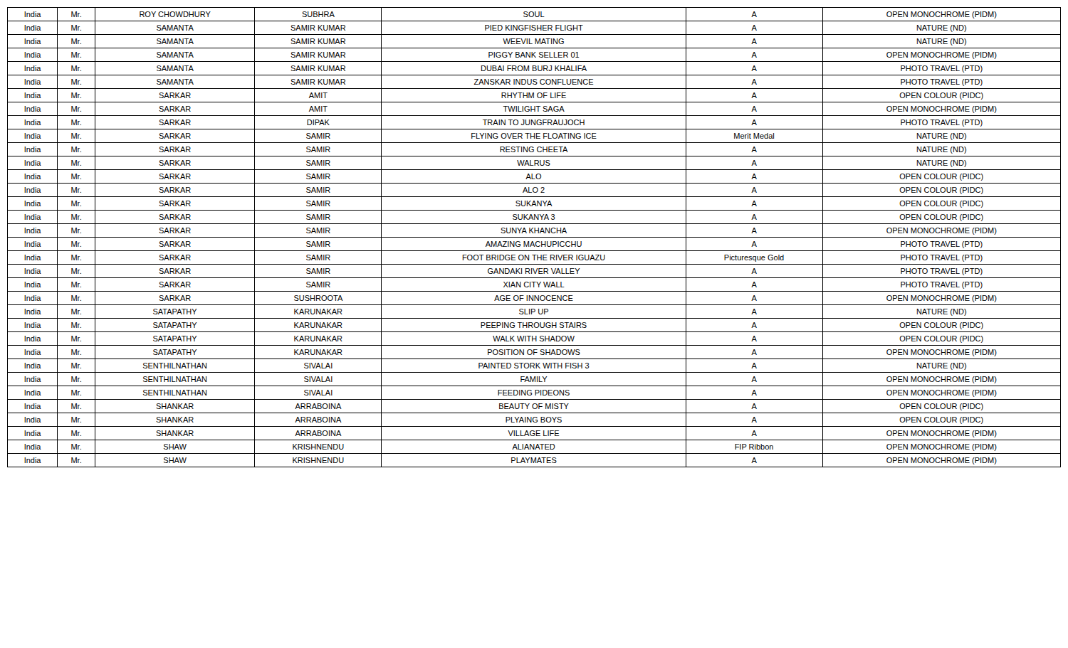| India | Mr. | ROY CHOWDHURY | SUBHRA | SOUL | A | OPEN MONOCHROME (PIDM) |
| India | Mr. | SAMANTA | SAMIR KUMAR | PIED KINGFISHER FLIGHT | A | NATURE (ND) |
| India | Mr. | SAMANTA | SAMIR KUMAR | WEEVIL MATING | A | NATURE (ND) |
| India | Mr. | SAMANTA | SAMIR KUMAR | PIGGY BANK SELLER 01 | A | OPEN MONOCHROME (PIDM) |
| India | Mr. | SAMANTA | SAMIR KUMAR | DUBAI FROM BURJ KHALIFA | A | PHOTO TRAVEL (PTD) |
| India | Mr. | SAMANTA | SAMIR KUMAR | ZANSKAR INDUS CONFLUENCE | A | PHOTO TRAVEL (PTD) |
| India | Mr. | SARKAR | AMIT | RHYTHM OF LIFE | A | OPEN COLOUR (PIDC) |
| India | Mr. | SARKAR | AMIT | TWILIGHT SAGA | A | OPEN MONOCHROME (PIDM) |
| India | Mr. | SARKAR | DIPAK | TRAIN TO JUNGFRAUJOCH | A | PHOTO TRAVEL (PTD) |
| India | Mr. | SARKAR | SAMIR | FLYING OVER THE FLOATING ICE | Merit Medal | NATURE (ND) |
| India | Mr. | SARKAR | SAMIR | RESTING CHEETA | A | NATURE (ND) |
| India | Mr. | SARKAR | SAMIR | WALRUS | A | NATURE (ND) |
| India | Mr. | SARKAR | SAMIR | ALO | A | OPEN COLOUR (PIDC) |
| India | Mr. | SARKAR | SAMIR | ALO 2 | A | OPEN COLOUR (PIDC) |
| India | Mr. | SARKAR | SAMIR | SUKANYA | A | OPEN COLOUR (PIDC) |
| India | Mr. | SARKAR | SAMIR | SUKANYA 3 | A | OPEN COLOUR (PIDC) |
| India | Mr. | SARKAR | SAMIR | SUNYA KHANCHA | A | OPEN MONOCHROME (PIDM) |
| India | Mr. | SARKAR | SAMIR | AMAZING MACHUPICCHU | A | PHOTO TRAVEL (PTD) |
| India | Mr. | SARKAR | SAMIR | FOOT BRIDGE ON THE RIVER IGUAZU | Picturesque Gold | PHOTO TRAVEL (PTD) |
| India | Mr. | SARKAR | SAMIR | GANDAKI RIVER VALLEY | A | PHOTO TRAVEL (PTD) |
| India | Mr. | SARKAR | SAMIR | XIAN CITY WALL | A | PHOTO TRAVEL (PTD) |
| India | Mr. | SARKAR | SUSHROOTA | AGE OF INNOCENCE | A | OPEN MONOCHROME (PIDM) |
| India | Mr. | SATAPATHY | KARUNAKAR | SLIP UP | A | NATURE (ND) |
| India | Mr. | SATAPATHY | KARUNAKAR | PEEPING THROUGH STAIRS | A | OPEN COLOUR (PIDC) |
| India | Mr. | SATAPATHY | KARUNAKAR | WALK WITH SHADOW | A | OPEN COLOUR (PIDC) |
| India | Mr. | SATAPATHY | KARUNAKAR | POSITION OF SHADOWS | A | OPEN MONOCHROME (PIDM) |
| India | Mr. | SENTHILNATHAN | SIVALAI | PAINTED STORK WITH FISH 3 | A | NATURE (ND) |
| India | Mr. | SENTHILNATHAN | SIVALAI | FAMILY | A | OPEN MONOCHROME (PIDM) |
| India | Mr. | SENTHILNATHAN | SIVALAI | FEEDING PIDEONS | A | OPEN MONOCHROME (PIDM) |
| India | Mr. | SHANKAR | ARRABOINA | BEAUTY OF MISTY | A | OPEN COLOUR (PIDC) |
| India | Mr. | SHANKAR | ARRABOINA | PLYAING BOYS | A | OPEN COLOUR (PIDC) |
| India | Mr. | SHANKAR | ARRABOINA | VILLAGE LIFE | A | OPEN MONOCHROME (PIDM) |
| India | Mr. | SHAW | KRISHNENDU | ALIANATED | FIP Ribbon | OPEN MONOCHROME (PIDM) |
| India | Mr. | SHAW | KRISHNENDU | PLAYMATES | A | OPEN MONOCHROME (PIDM) |